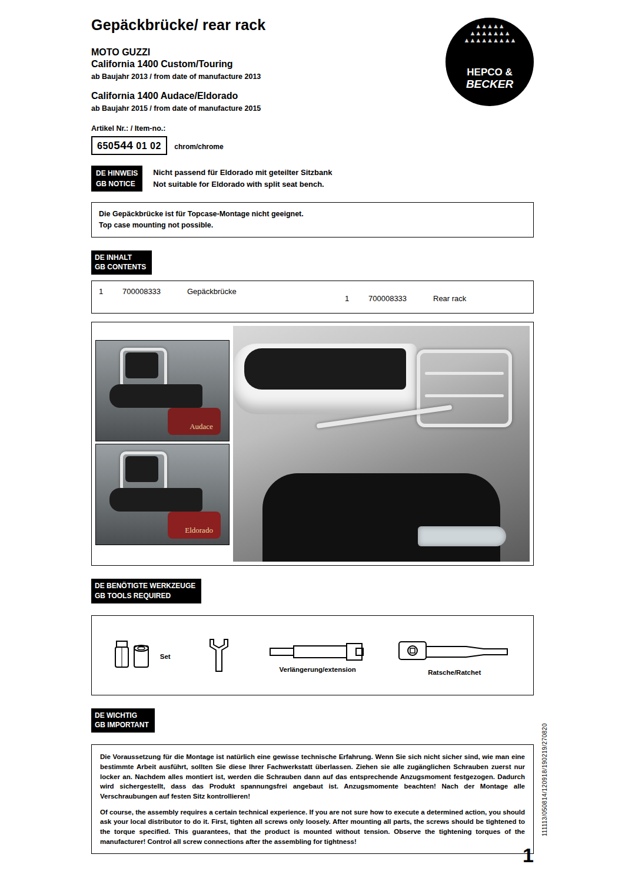▲▲▲▲▲
▲▲▲▲▲▲▲
▲▲▲▲▲▲▲▲▲
HEPCO &BECKER
Gepäckbrücke/ rear rack
MOTO GUZZI
California 1400 Custom/Touring
ab Baujahr 2013 / from date of manufacture 2013
California 1400 Audace/Eldorado
ab Baujahr 2015 / from date of manufacture 2015
Artikel Nr.: / Item-no.:
650544 01 02 chrom/chrome
DE HINWEIS
GB NOTICE
Nicht passend für Eldorado mit geteilter Sitzbank
Not suitable for Eldorado with split seat bench.
Die Gepäckbrücke ist für Topcase-Montage nicht geeignet.
Top case mounting not possible.
DE INHALT
GB CONTENTS
1700008333 Gepäckbrücke
1700008333 Rear rack
Audace
Eldorado
DE BENÖTIGTE WERKZEUGE
GB TOOLS REQUIRED
Set
Verlängerung/extension
Ratsche/Ratchet
DE WICHTIG
GB IMPORTANT
Die Voraussetzung für die Montage ist natürlich eine gewisse technische Erfahrung. Wenn Sie sich nicht sicher sind, wie man eine bestimmte Arbeit ausführt, sollten Sie diese Ihrer Fachwerkstatt überlassen. Ziehen sie alle zugänglichen Schrauben zuerst nur locker an. Nachdem alles montiert ist, werden die Schrauben dann auf das entsprechende Anzugsmoment festgezogen. Dadurch wird sichergestellt, dass das Produkt spannungsfrei angebaut ist. Anzugsmomente beachten! Nach der Montage alle Verschraubungen auf festen Sitz kontrollieren!
Of course, the assembly requires a certain technical experience. If you are not sure how to execute a determined action, you should ask your local distributor to do it. First, tighten all screws only loosely. After mounting all parts, the screws should be tightened to the torque specified. This guarantees, that the product is mounted without tension. Observe the tightening torques of the manufacturer! Control all screw connections after the assembling for tightness!
111113/050814/120918/190219/270820
1